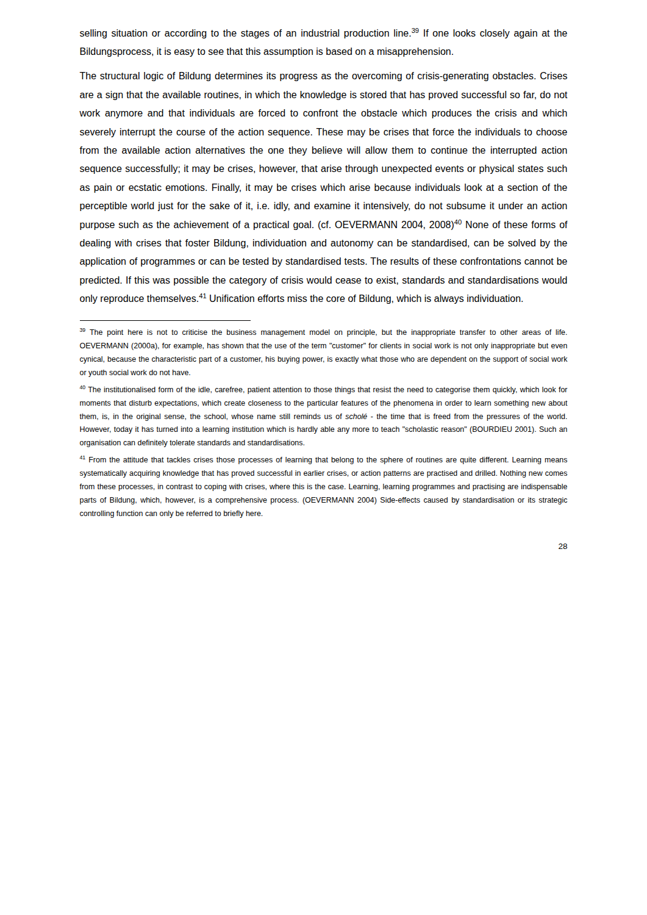selling situation or according to the stages of an industrial production line.39 If one looks closely again at the Bildungsprocess, it is easy to see that this assumption is based on a misapprehension.
The structural logic of Bildung determines its progress as the overcoming of crisis-generating obstacles. Crises are a sign that the available routines, in which the knowledge is stored that has proved successful so far, do not work anymore and that individuals are forced to confront the obstacle which produces the crisis and which severely interrupt the course of the action sequence. These may be crises that force the individuals to choose from the available action alternatives the one they believe will allow them to continue the interrupted action sequence successfully; it may be crises, however, that arise through unexpected events or physical states such as pain or ecstatic emotions. Finally, it may be crises which arise because individuals look at a section of the perceptible world just for the sake of it, i.e. idly, and examine it intensively, do not subsume it under an action purpose such as the achievement of a practical goal. (cf. OEVERMANN 2004, 2008)40 None of these forms of dealing with crises that foster Bildung, individuation and autonomy can be standardised, can be solved by the application of programmes or can be tested by standardised tests. The results of these confrontations cannot be predicted. If this was possible the category of crisis would cease to exist, standards and standardisations would only reproduce themselves.41 Unification efforts miss the core of Bildung, which is always individuation.
39 The point here is not to criticise the business management model on principle, but the inappropriate transfer to other areas of life. OEVERMANN (2000a), for example, has shown that the use of the term "customer" for clients in social work is not only inappropriate but even cynical, because the characteristic part of a customer, his buying power, is exactly what those who are dependent on the support of social work or youth social work do not have.
40 The institutionalised form of the idle, carefree, patient attention to those things that resist the need to categorise them quickly, which look for moments that disturb expectations, which create closeness to the particular features of the phenomena in order to learn something new about them, is, in the original sense, the school, whose name still reminds us of scholé - the time that is freed from the pressures of the world. However, today it has turned into a learning institution which is hardly able any more to teach "scholastic reason" (BOURDIEU 2001). Such an organisation can definitely tolerate standards and standardisations.
41 From the attitude that tackles crises those processes of learning that belong to the sphere of routines are quite different. Learning means systematically acquiring knowledge that has proved successful in earlier crises, or action patterns are practised and drilled. Nothing new comes from these processes, in contrast to coping with crises, where this is the case. Learning, learning programmes and practising are indispensable parts of Bildung, which, however, is a comprehensive process. (OEVERMANN 2004) Side-effects caused by standardisation or its strategic controlling function can only be referred to briefly here.
28